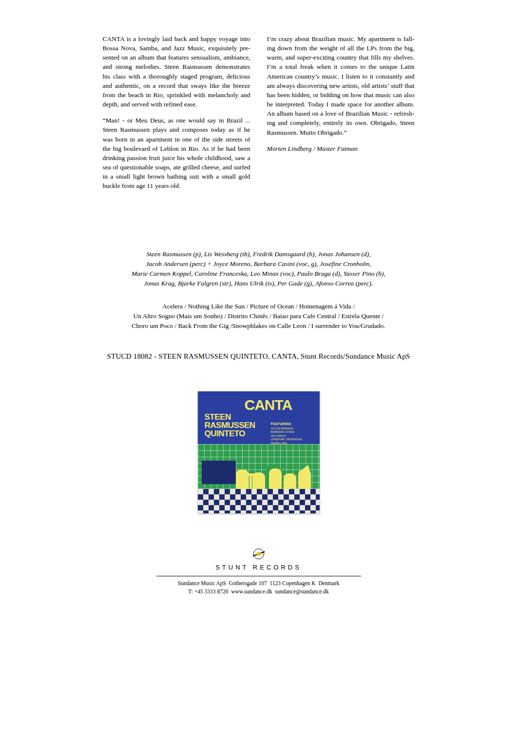CANTA is a lovingly laid back and happy voyage into Bossa Nova, Samba, and Jazz Music, exquisitely presented on an album that features sensualism, ambiance, and strong melodies. Steen Rasmussen demonstrates his class with a thoroughly staged program, delicious and authentic, on a record that sways like the breeze from the beach in Rio, sprinkled with melancholy and depth, and served with refined ease.
“Man! - or Meu Deus, as one would say in Brazil ... Steen Rasmussen plays and composes today as if he was born in an apartment in one of the side streets of the big boulevard of Leblon in Rio. As if he had been drinking passion fruit juice his whole childhood, saw a sea of questionable soaps, ate grilled cheese, and surfed in a small light brown bathing suit with a small gold buckle from age 11 years old.
I’m crazy about Brazilian music. My apartment is falling down from the weight of all the LPs from the big, warm, and super-exciting country that fills my shelves. I’m a total freak when it comes to the unique Latin American country’s music. I listen to it constantly and am always discovering new artists, old artists’ stuff that has been hidden, or bidding on how that music can also be interpreted. Today I made space for another album. An album based on a love of Brazilian Music - refreshing and completely, entirely its own. Obrigado, Steen Rasmussen. Muito Obrigado.”
Morten Lindberg / Master Fatman
Steen Rasmussen (p), Lis Wessberg (tb), Fredrik Damsgaard (b), Jonas Johansen (d),
Jacob Andersen (perc) + Joyce Moreno, Barbara Casini (voc, g), Josefine Cronholm,
Marie Carmen Koppel, Caroline Franceska, Leo Minax (voc), Paulo Braga (d), Yasser Pino (b),
Jonas Krag, Bjarke Falgren (str), Hans Ulrik (ts), Per Gade (g), Afonso Correa (perc).
Acelera / Nothing Like the Sun / Picture of Ocean / Homenagem á Vida /
Un Altro Sogno (Mais um Sonho) / Distrito Chinês / Baiao para Cafe Central / Estrela Quente /
Choro um Poco / Back From the Gig /Snowphlakes on Calle Leon / I surrender to You/Grudado.
STUCD 18082 - STEEN RASMUSSEN QUINTETO, CANTA, Stunt Records/Sundance Music ApS
CANTA
STEEN
RASMUSSEN
QUINTETO
FEATURING JOYCE MORENO
BARBARA CASINI
LEO MINAX
JOSEFINE CRONHOLM
MARIE LINN
MARIE CARMEN KOPPEL
CAROLINE FRANCESKA
STUNT RECORDS
Sundance Music ApS Gothersgade 107 1123 Copenhagen K Denmark
T: +45 3333 8720 www.sundance.dk sundance@sundance.dk